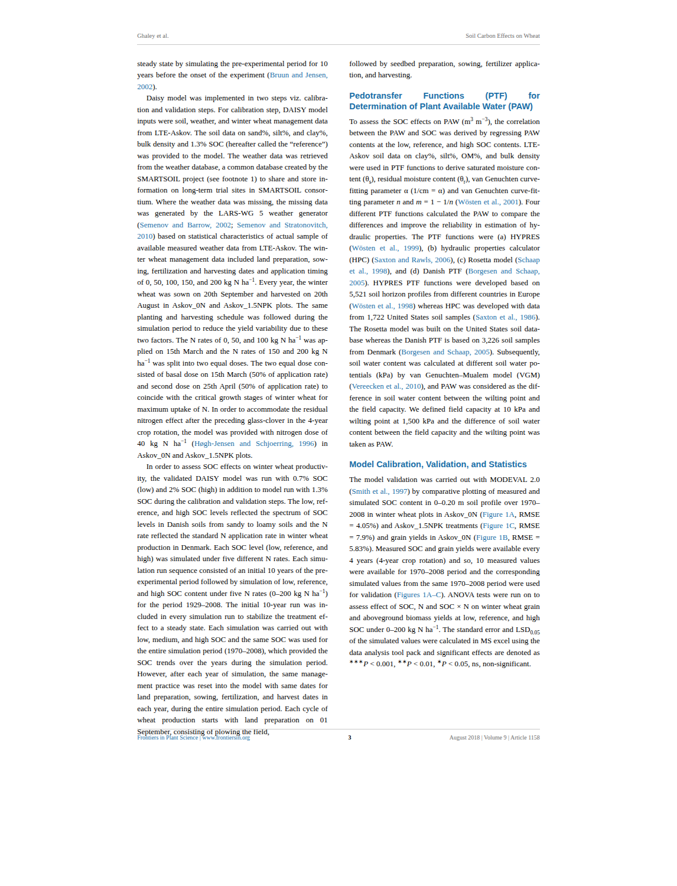Ghaley et al.
Soil Carbon Effects on Wheat
steady state by simulating the pre-experimental period for 10 years before the onset of the experiment (Bruun and Jensen, 2002).
Daisy model was implemented in two steps viz. calibration and validation steps. For calibration step, DAISY model inputs were soil, weather, and winter wheat management data from LTE-Askov. The soil data on sand%, silt%, and clay%, bulk density and 1.3% SOC (hereafter called the “reference”) was provided to the model. The weather data was retrieved from the weather database, a common database created by the SMARTSOIL project (see footnote 1) to share and store information on long-term trial sites in SMARTSOIL consortium. Where the weather data was missing, the missing data was generated by the LARS-WG 5 weather generator (Semenov and Barrow, 2002; Semenov and Stratonovitch, 2010) based on statistical characteristics of actual sample of available measured weather data from LTE-Askov. The winter wheat management data included land preparation, sowing, fertilization and harvesting dates and application timing of 0, 50, 100, 150, and 200 kg N ha−1. Every year, the winter wheat was sown on 20th September and harvested on 20th August in Askov_0N and Askov_1.5NPK plots. The same planting and harvesting schedule was followed during the simulation period to reduce the yield variability due to these two factors. The N rates of 0, 50, and 100 kg N ha−1 was applied on 15th March and the N rates of 150 and 200 kg N ha−1 was split into two equal doses. The two equal dose consisted of basal dose on 15th March (50% of application rate) and second dose on 25th April (50% of application rate) to coincide with the critical growth stages of winter wheat for maximum uptake of N. In order to accommodate the residual nitrogen effect after the preceding glass-clover in the 4-year crop rotation, the model was provided with nitrogen dose of 40 kg N ha−1 (Høgh-Jensen and Schjoerring, 1996) in Askov_0N and Askov_1.5NPK plots.
In order to assess SOC effects on winter wheat productivity, the validated DAISY model was run with 0.7% SOC (low) and 2% SOC (high) in addition to model run with 1.3% SOC during the calibration and validation steps. The low, reference, and high SOC levels reflected the spectrum of SOC levels in Danish soils from sandy to loamy soils and the N rate reflected the standard N application rate in winter wheat production in Denmark. Each SOC level (low, reference, and high) was simulated under five different N rates. Each simulation run sequence consisted of an initial 10 years of the pre-experimental period followed by simulation of low, reference, and high SOC content under five N rates (0–200 kg N ha−1) for the period 1929–2008. The initial 10-year run was included in every simulation run to stabilize the treatment effect to a steady state. Each simulation was carried out with low, medium, and high SOC and the same SOC was used for the entire simulation period (1970–2008), which provided the SOC trends over the years during the simulation period. However, after each year of simulation, the same management practice was reset into the model with same dates for land preparation, sowing, fertilization, and harvest dates in each year, during the entire simulation period. Each cycle of wheat production starts with land preparation on 01 September, consisting of plowing the field,
followed by seedbed preparation, sowing, fertilizer application, and harvesting.
Pedotransfer Functions (PTF) for Determination of Plant Available Water (PAW)
To assess the SOC effects on PAW (m3 m−3), the correlation between the PAW and SOC was derived by regressing PAW contents at the low, reference, and high SOC contents. LTE-Askov soil data on clay%, silt%, OM%, and bulk density were used in PTF functions to derive saturated moisture content (θs), residual moisture content (θr), van Genuchten curve-fitting parameter α (1/cm = α) and van Genuchten curve-fitting parameter n and m = 1 − 1/n (Wösten et al., 2001). Four different PTF functions calculated the PAW to compare the differences and improve the reliability in estimation of hydraulic properties. The PTF functions were (a) HYPRES (Wösten et al., 1999), (b) hydraulic properties calculator (HPC) (Saxton and Rawls, 2006), (c) Rosetta model (Schaap et al., 1998), and (d) Danish PTF (Borgesen and Schaap, 2005). HYPRES PTF functions were developed based on 5,521 soil horizon profiles from different countries in Europe (Wösten et al., 1998) whereas HPC was developed with data from 1,722 United States soil samples (Saxton et al., 1986). The Rosetta model was built on the United States soil database whereas the Danish PTF is based on 3,226 soil samples from Denmark (Borgesen and Schaap, 2005). Subsequently, soil water content was calculated at different soil water potentials (kPa) by van Genuchten–Mualem model (VGM) (Vereecken et al., 2010), and PAW was considered as the difference in soil water content between the wilting point and the field capacity. We defined field capacity at 10 kPa and wilting point at 1,500 kPa and the difference of soil water content between the field capacity and the wilting point was taken as PAW.
Model Calibration, Validation, and Statistics
The model validation was carried out with MODEVAL 2.0 (Smith et al., 1997) by comparative plotting of measured and simulated SOC content in 0–0.20 m soil profile over 1970–2008 in winter wheat plots in Askov_0N (Figure 1A, RMSE = 4.05%) and Askov_1.5NPK treatments (Figure 1C, RMSE = 7.9%) and grain yields in Askov_0N (Figure 1B, RMSE = 5.83%). Measured SOC and grain yields were available every 4 years (4-year crop rotation) and so, 10 measured values were available for 1970–2008 period and the corresponding simulated values from the same 1970–2008 period were used for validation (Figures 1A–C). ANOVA tests were run on to assess effect of SOC, N and SOC × N on winter wheat grain and aboveground biomass yields at low, reference, and high SOC under 0–200 kg N ha−1. The standard error and LSD0.05 of the simulated values were calculated in MS excel using the data analysis tool pack and significant effects are denoted as ∗∗∗P < 0.001, ∗∗P < 0.01, ∗P < 0.05, ns, non-significant.
Frontiers in Plant Science | www.frontiersin.org
3
August 2018 | Volume 9 | Article 1158